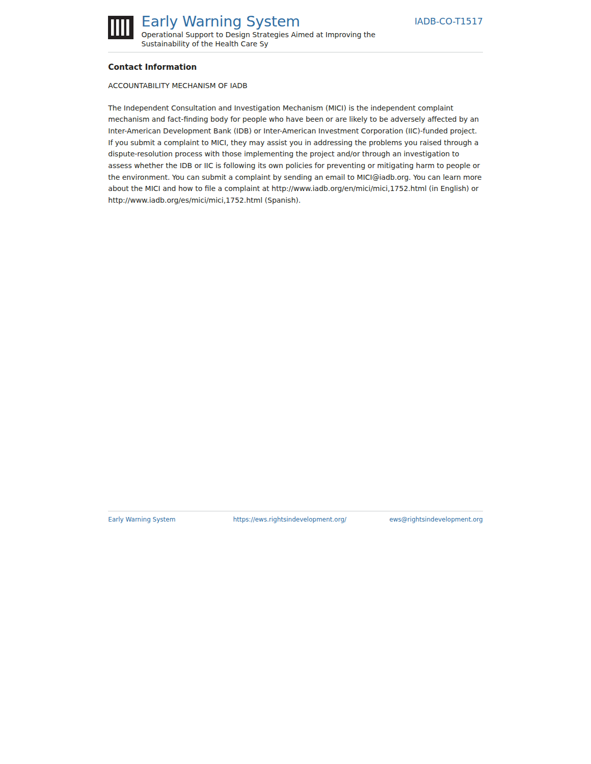Early Warning System
Operational Support to Design Strategies Aimed at Improving the Sustainability of the Health Care Sy
IADB-CO-T1517
Contact Information
ACCOUNTABILITY MECHANISM OF IADB
The Independent Consultation and Investigation Mechanism (MICI) is the independent complaint mechanism and fact-finding body for people who have been or are likely to be adversely affected by an Inter-American Development Bank (IDB) or Inter-American Investment Corporation (IIC)-funded project. If you submit a complaint to MICI, they may assist you in addressing the problems you raised through a dispute-resolution process with those implementing the project and/or through an investigation to assess whether the IDB or IIC is following its own policies for preventing or mitigating harm to people or the environment. You can submit a complaint by sending an email to MICI@iadb.org. You can learn more about the MICI and how to file a complaint at http://www.iadb.org/en/mici/mici,1752.html (in English) or http://www.iadb.org/es/mici/mici,1752.html (Spanish).
Early Warning System https://ews.rightsindevelopment.org/ ews@rightsindevelopment.org